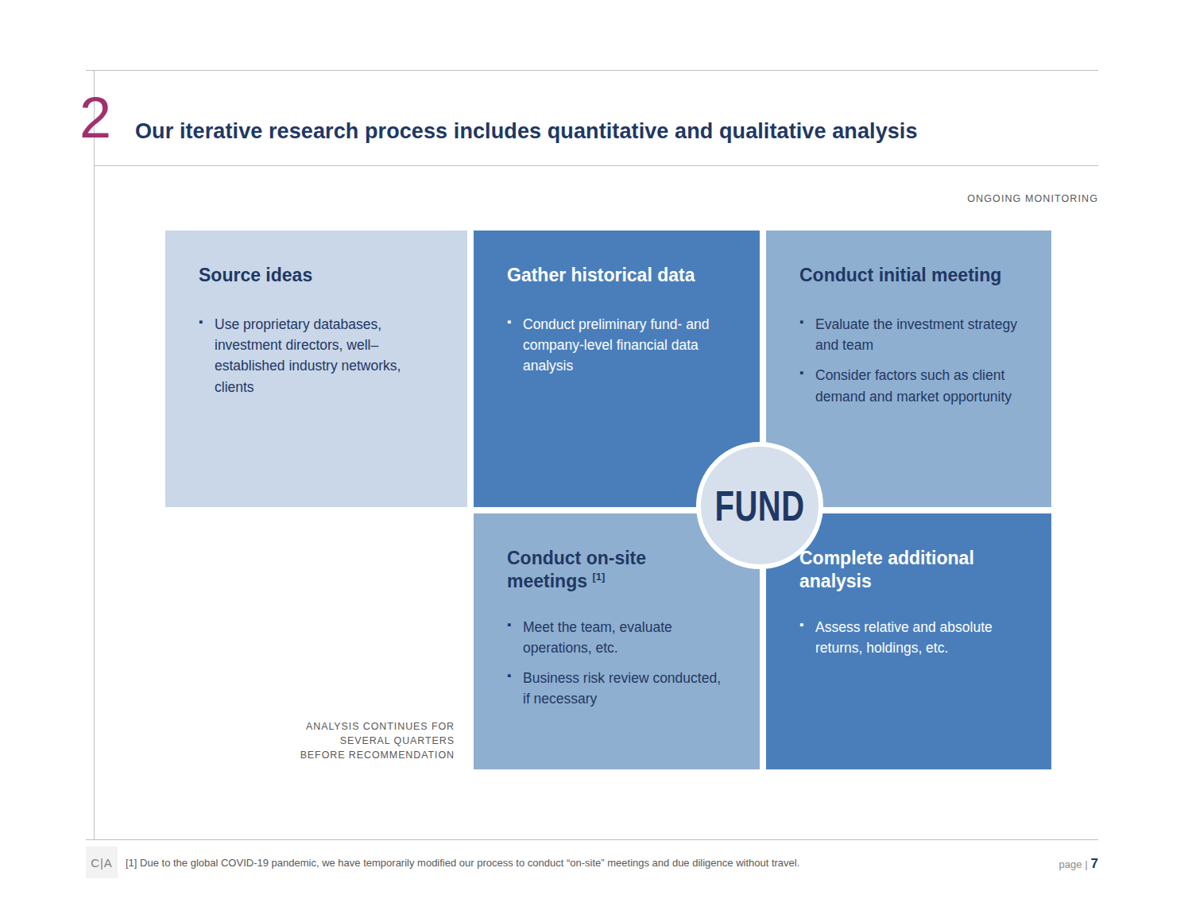2
Our iterative research process includes quantitative and qualitative analysis
Ongoing monitoring
Source ideas
Use proprietary databases, investment directors, well–established industry networks, clients
Gather historical data
Conduct preliminary fund- and company-level financial data analysis
Conduct initial meeting
Evaluate the investment strategy and team
Consider factors such as client demand and market opportunity
Conduct on-site meetings [1]
Meet the team, evaluate operations, etc.
Business risk review conducted, if necessary
Complete additional analysis
Assess relative and absolute returns, holdings, etc.
FUND
Analysis continues for
several quarters
before recommendation
C|A
[1] Due to the global COVID-19 pandemic, we have temporarily modified our process to conduct “on-site” meetings and due diligence without travel.
page |7